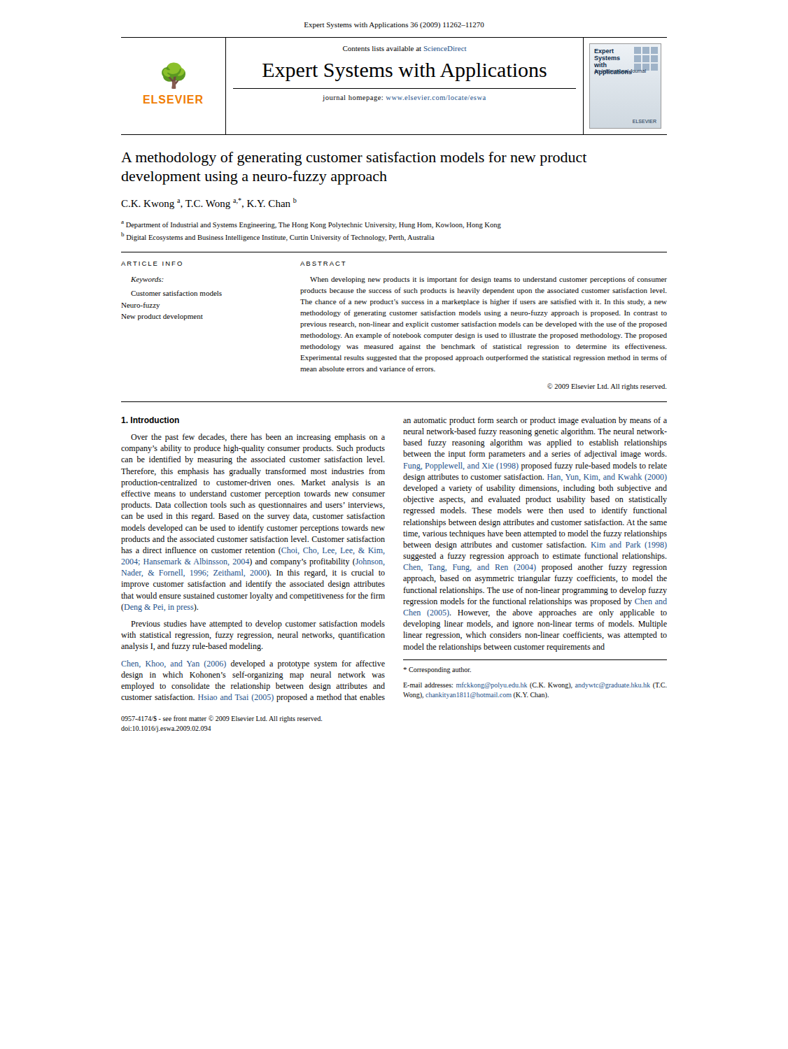Expert Systems with Applications 36 (2009) 11262–11270
🌳
ELSEVIER
Contents lists available at ScienceDirect
Expert Systems with Applications
journal homepage: www.elsevier.com/locate/eswa
Expert
Systems
with
Applications
An International Journal
ELSEVIER
A methodology of generating customer satisfaction models for new product development using a neuro-fuzzy approach
C.K. Kwong a, T.C. Wong a,*, K.Y. Chan b
a Department of Industrial and Systems Engineering, The Hong Kong Polytechnic University, Hung Hom, Kowloon, Hong Kong
b Digital Ecosystems and Business Intelligence Institute, Curtin University of Technology, Perth, Australia
Article info
Keywords:
Customer satisfaction models
Neuro-fuzzy
New product development
Abstract
When developing new products it is important for design teams to understand customer perceptions of consumer products because the success of such products is heavily dependent upon the associated customer satisfaction level. The chance of a new product’s success in a marketplace is higher if users are satisfied with it. In this study, a new methodology of generating customer satisfaction models using a neuro-fuzzy approach is proposed. In contrast to previous research, non-linear and explicit customer satisfaction models can be developed with the use of the proposed methodology. An example of notebook computer design is used to illustrate the proposed methodology. The proposed methodology was measured against the benchmark of statistical regression to determine its effectiveness. Experimental results suggested that the proposed approach outperformed the statistical regression method in terms of mean absolute errors and variance of errors.
© 2009 Elsevier Ltd. All rights reserved.
1. Introduction
Over the past few decades, there has been an increasing emphasis on a company’s ability to produce high-quality consumer products. Such products can be identified by measuring the associated customer satisfaction level. Therefore, this emphasis has gradually transformed most industries from production-centralized to customer-driven ones. Market analysis is an effective means to understand customer perception towards new consumer products. Data collection tools such as questionnaires and users’ interviews, can be used in this regard. Based on the survey data, customer satisfaction models developed can be used to identify customer perceptions towards new products and the associated customer satisfaction level. Customer satisfaction has a direct influence on customer retention (Choi, Cho, Lee, Lee, & Kim, 2004; Hansemark & Albinsson, 2004) and company’s profitability (Johnson, Nader, & Fornell, 1996; Zeithaml, 2000). In this regard, it is crucial to improve customer satisfaction and identify the associated design attributes that would ensure sustained customer loyalty and competitiveness for the firm (Deng & Pei, in press).
Previous studies have attempted to develop customer satisfaction models with statistical regression, fuzzy regression, neural networks, quantification analysis I, and fuzzy rule-based modeling.
Chen, Khoo, and Yan (2006) developed a prototype system for affective design in which Kohonen’s self-organizing map neural network was employed to consolidate the relationship between design attributes and customer satisfaction. Hsiao and Tsai (2005) proposed a method that enables an automatic product form search or product image evaluation by means of a neural network-based fuzzy reasoning genetic algorithm. The neural network-based fuzzy reasoning algorithm was applied to establish relationships between the input form parameters and a series of adjectival image words. Fung, Popplewell, and Xie (1998) proposed fuzzy rule-based models to relate design attributes to customer satisfaction. Han, Yun, Kim, and Kwahk (2000) developed a variety of usability dimensions, including both subjective and objective aspects, and evaluated product usability based on statistically regressed models. These models were then used to identify functional relationships between design attributes and customer satisfaction. At the same time, various techniques have been attempted to model the fuzzy relationships between design attributes and customer satisfaction. Kim and Park (1998) suggested a fuzzy regression approach to estimate functional relationships. Chen, Tang, Fung, and Ren (2004) proposed another fuzzy regression approach, based on asymmetric triangular fuzzy coefficients, to model the functional relationships. The use of non-linear programming to develop fuzzy regression models for the functional relationships was proposed by Chen and Chen (2005). However, the above approaches are only applicable to developing linear models, and ignore non-linear terms of models. Multiple linear regression, which considers non-linear coefficients, was attempted to model the relationships between customer requirements and
* Corresponding author.
E-mail addresses: mfckkong@polyu.edu.hk (C.K. Kwong), andywtc@graduate.hku.hk (T.C. Wong), chankityan1811@hotmail.com (K.Y. Chan).
0957-4174/$ - see front matter © 2009 Elsevier Ltd. All rights reserved.
doi:10.1016/j.eswa.2009.02.094